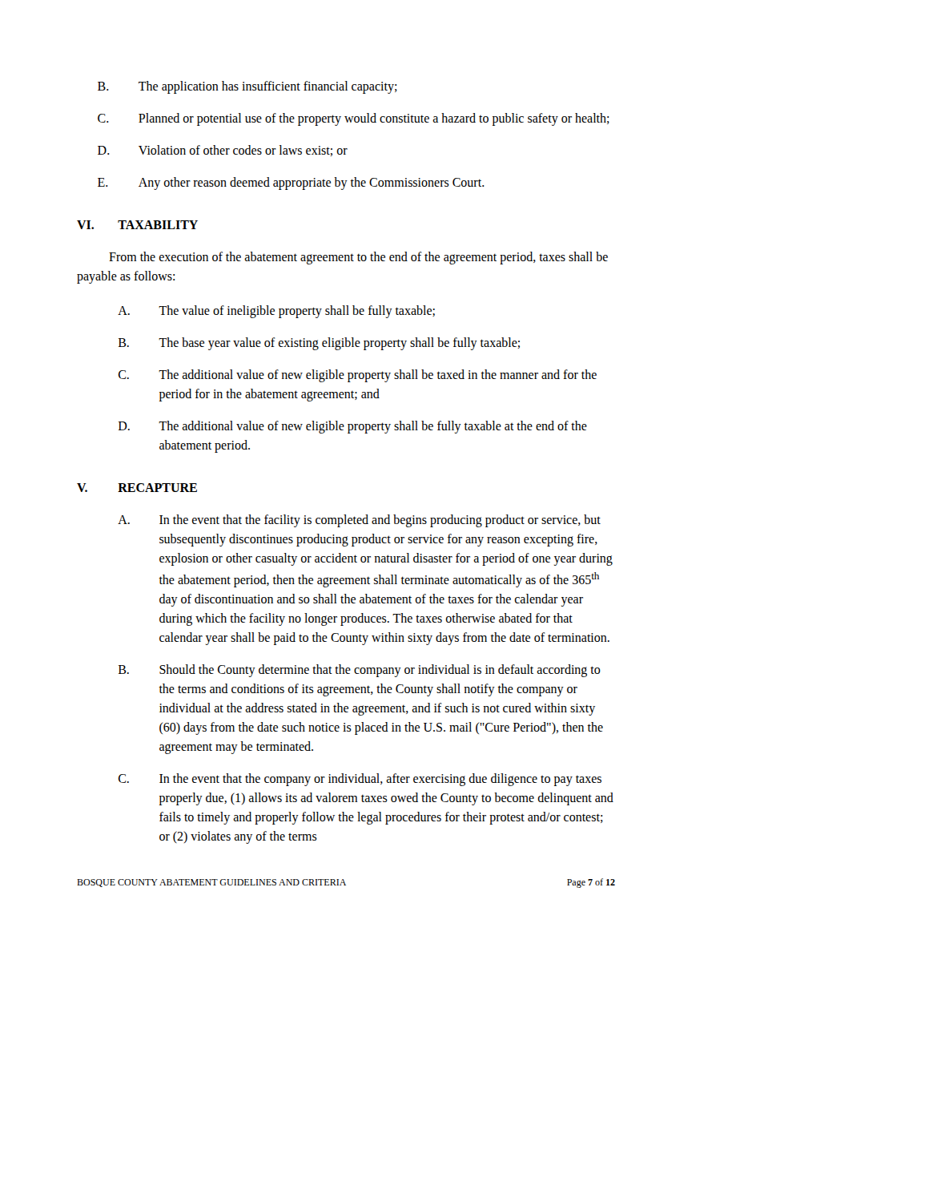B.
The application has insufficient financial capacity;
C.
Planned or potential use of the property would constitute a hazard to public safety or health;
D.
Violation of other codes or laws exist; or
E.
Any other reason deemed appropriate by the Commissioners Court.
VI.
TAXABILITY
From the execution of the abatement agreement to the end of the agreement period, taxes shall be payable as follows:
A.
The value of ineligible property shall be fully taxable;
B.
The base year value of existing eligible property shall be fully taxable;
C.
The additional value of new eligible property shall be taxed in the manner and for the period for in the abatement agreement; and
D.
The additional value of new eligible property shall be fully taxable at the end of the abatement period.
V.
RECAPTURE
A.
In the event that the facility is completed and begins producing product or service, but subsequently discontinues producing product or service for any reason excepting fire, explosion or other casualty or accident or natural disaster for a period of one year during the abatement period, then the agreement shall terminate automatically as of the 365th day of discontinuation and so shall the abatement of the taxes for the calendar year during which the facility no longer produces. The taxes otherwise abated for that calendar year shall be paid to the County within sixty days from the date of termination.
B.
Should the County determine that the company or individual is in default according to the terms and conditions of its agreement, the County shall notify the company or individual at the address stated in the agreement, and if such is not cured within sixty (60) days from the date such notice is placed in the U.S. mail ("Cure Period"), then the agreement may be terminated.
C.
In the event that the company or individual, after exercising due diligence to pay taxes properly due, (1) allows its ad valorem taxes owed the County to become delinquent and fails to timely and properly follow the legal procedures for their protest and/or contest; or (2) violates any of the terms
Bosque County Abatement Guidelines and Criteria
Page 7 of 12